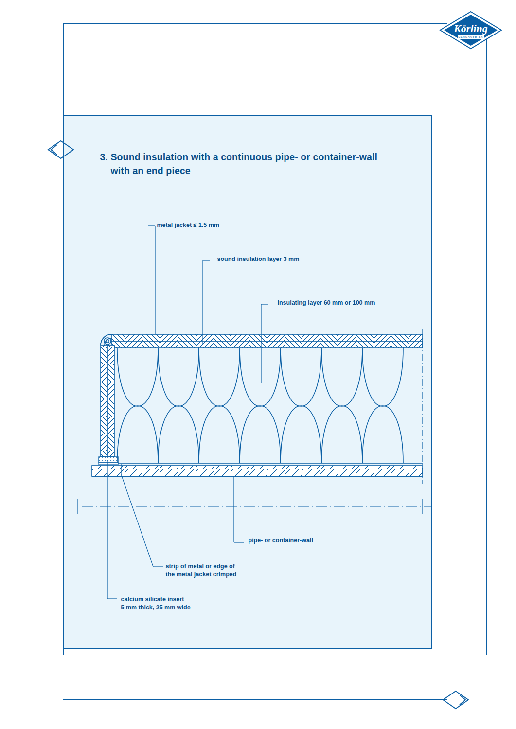Körling HANNOVER AG
3. Sound insulation with a continuous pipe- or container-wall with an end piece
metal jacket ≤ 1.5 mm
sound insulation layer 3 mm
insulating layer 60 mm or 100 mm
pipe- or container-wall
strip of metal or edge of
the metal jacket crimped
calcium silicate insert
5 mm thick, 25 mm wide